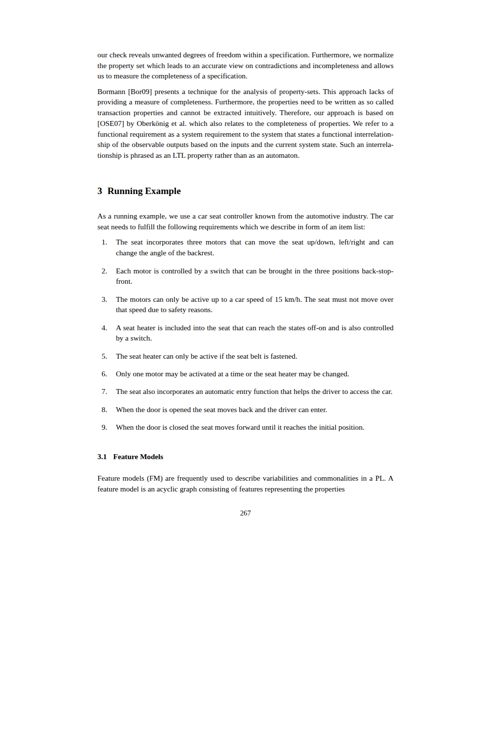our check reveals unwanted degrees of freedom within a specification. Furthermore, we normalize the property set which leads to an accurate view on contradictions and incompleteness and allows us to measure the completeness of a specification.
Bormann [Bor09] presents a technique for the analysis of property-sets. This approach lacks of providing a measure of completeness. Furthermore, the properties need to be written as so called transaction properties and cannot be extracted intuitively. Therefore, our approach is based on [OSE07] by Oberkönig et al. which also relates to the completeness of properties. We refer to a functional requirement as a system requirement to the system that states a functional interrelationship of the observable outputs based on the inputs and the current system state. Such an interrelationship is phrased as an LTL property rather than as an automaton.
3 Running Example
As a running example, we use a car seat controller known from the automotive industry. The car seat needs to fulfill the following requirements which we describe in form of an item list:
The seat incorporates three motors that can move the seat up/down, left/right and can change the angle of the backrest.
Each motor is controlled by a switch that can be brought in the three positions back-stop-front.
The motors can only be active up to a car speed of 15 km/h. The seat must not move over that speed due to safety reasons.
A seat heater is included into the seat that can reach the states off-on and is also controlled by a switch.
The seat heater can only be active if the seat belt is fastened.
Only one motor may be activated at a time or the seat heater may be changed.
The seat also incorporates an automatic entry function that helps the driver to access the car.
When the door is opened the seat moves back and the driver can enter.
When the door is closed the seat moves forward until it reaches the initial position.
3.1 Feature Models
Feature models (FM) are frequently used to describe variabilities and commonalities in a PL. A feature model is an acyclic graph consisting of features representing the properties
267